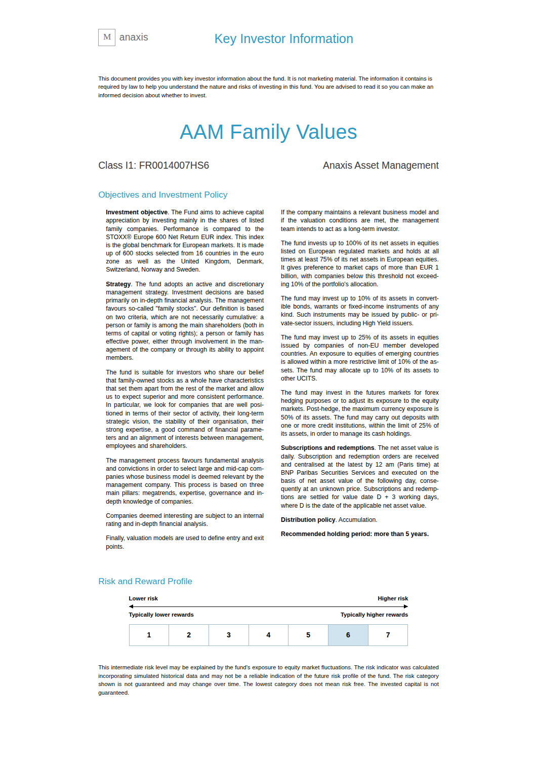M
anaxis
Key Investor Information
This document provides you with key investor information about the fund. It is not marketing material. The information it contains is required by law to help you understand the nature and risks of investing in this fund. You are advised to read it so you can make an informed decision about whether to invest.
AAM Family Values
Class I1: FR0014007HS6
Anaxis Asset Management
Objectives and Investment Policy
Investment objective. The Fund aims to achieve capital appreciation by investing mainly in the shares of listed family companies. Performance is compared to the STOXX® Europe 600 Net Return EUR index. This index is the global benchmark for European markets. It is made up of 600 stocks selected from 16 countries in the euro zone as well as the United Kingdom, Denmark, Switzerland, Norway and Sweden.
Strategy. The fund adopts an active and discretionary management strategy. Investment decisions are based primarily on in-depth financial analysis. The management favours so-called "family stocks". Our definition is based on two criteria, which are not necessarily cumulative: a person or family is among the main shareholders (both in terms of capital or voting rights); a person or family has effective power, either through involvement in the management of the company or through its ability to appoint members.
The fund is suitable for investors who share our belief that family-owned stocks as a whole have characteristics that set them apart from the rest of the market and allow us to expect superior and more consistent performance. In particular, we look for companies that are well positioned in terms of their sector of activity, their long-term strategic vision, the stability of their organisation, their strong expertise, a good command of financial parameters and an alignment of interests between management, employees and shareholders.
The management process favours fundamental analysis and convictions in order to select large and mid-cap companies whose business model is deemed relevant by the management company. This process is based on three main pillars: megatrends, expertise, governance and in-depth knowledge of companies.
Companies deemed interesting are subject to an internal rating and in-depth financial analysis.
Finally, valuation models are used to define entry and exit points.
If the company maintains a relevant business model and if the valuation conditions are met, the management team intends to act as a long-term investor.
The fund invests up to 100% of its net assets in equities listed on European regulated markets and holds at all times at least 75% of its net assets in European equities. It gives preference to market caps of more than EUR 1 billion, with companies below this threshold not exceeding 10% of the portfolio's allocation.
The fund may invest up to 10% of its assets in convertible bonds, warrants or fixed-income instruments of any kind. Such instruments may be issued by public- or private-sector issuers, including High Yield issuers.
The fund may invest up to 25% of its assets in equities issued by companies of non-EU member developed countries. An exposure to equities of emerging countries is allowed within a more restrictive limit of 10% of the assets. The fund may allocate up to 10% of its assets to other UCITS.
The fund may invest in the futures markets for forex hedging purposes or to adjust its exposure to the equity markets. Post-hedge, the maximum currency exposure is 50% of its assets. The fund may carry out deposits with one or more credit institutions, within the limit of 25% of its assets, in order to manage its cash holdings.
Subscriptions and redemptions. The net asset value is daily. Subscription and redemption orders are received and centralised at the latest by 12 am (Paris time) at BNP Paribas Securities Services and executed on the basis of net asset value of the following day, consequently at an unknown price. Subscriptions and redemptions are settled for value date D + 3 working days, where D is the date of the applicable net asset value.
Distribution policy. Accumulation.
Recommended holding period: more than 5 years.
Risk and Reward Profile
Lower risk Higher risk
Typically lower rewards Typically higher rewards
| 1 | 2 | 3 | 4 | 5 | 6 | 7 |
This intermediate risk level may be explained by the fund's exposure to equity market fluctuations. The risk indicator was calculated incorporating simulated historical data and may not be a reliable indication of the future risk profile of the fund. The risk category shown is not guaranteed and may change over time. The lowest category does not mean risk free. The invested capital is not guaranteed.